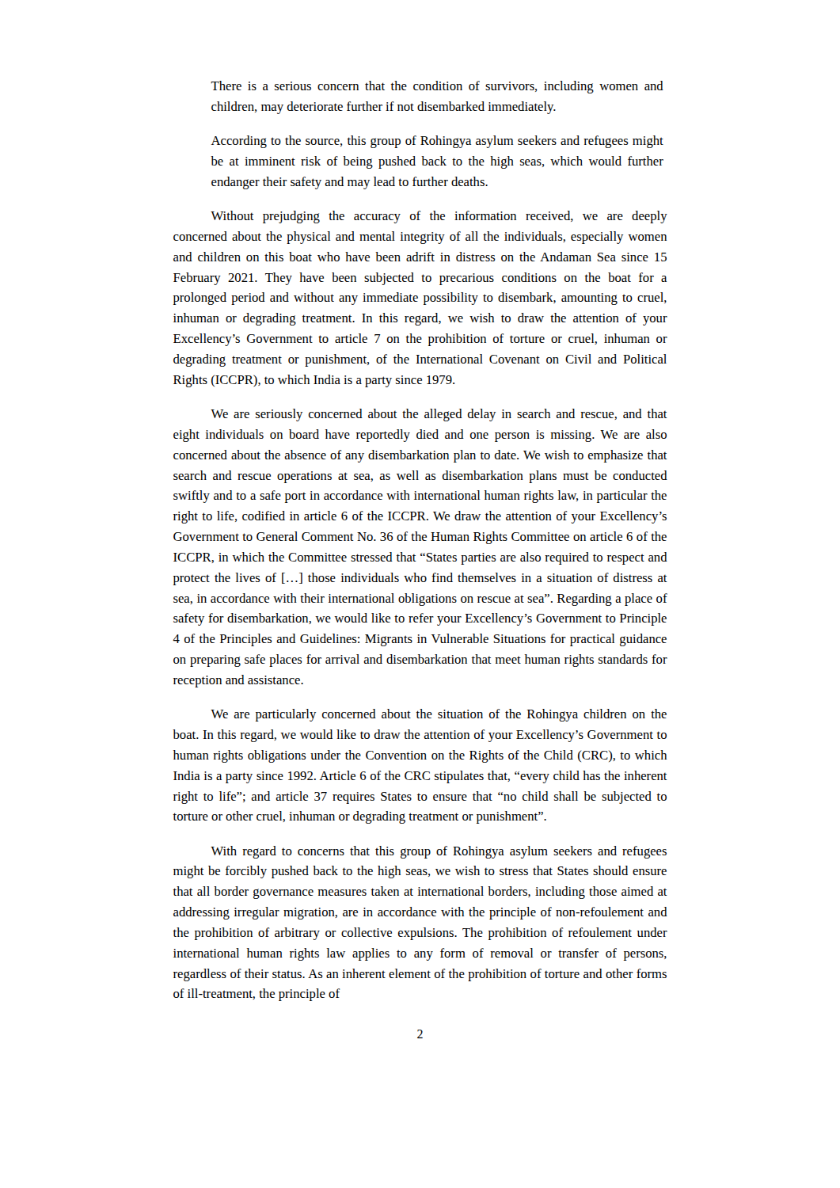There is a serious concern that the condition of survivors, including women and children, may deteriorate further if not disembarked immediately.
According to the source, this group of Rohingya asylum seekers and refugees might be at imminent risk of being pushed back to the high seas, which would further endanger their safety and may lead to further deaths.
Without prejudging the accuracy of the information received, we are deeply concerned about the physical and mental integrity of all the individuals, especially women and children on this boat who have been adrift in distress on the Andaman Sea since 15 February 2021. They have been subjected to precarious conditions on the boat for a prolonged period and without any immediate possibility to disembark, amounting to cruel, inhuman or degrading treatment. In this regard, we wish to draw the attention of your Excellency’s Government to article 7 on the prohibition of torture or cruel, inhuman or degrading treatment or punishment, of the International Covenant on Civil and Political Rights (ICCPR), to which India is a party since 1979.
We are seriously concerned about the alleged delay in search and rescue, and that eight individuals on board have reportedly died and one person is missing. We are also concerned about the absence of any disembarkation plan to date. We wish to emphasize that search and rescue operations at sea, as well as disembarkation plans must be conducted swiftly and to a safe port in accordance with international human rights law, in particular the right to life, codified in article 6 of the ICCPR. We draw the attention of your Excellency’s Government to General Comment No. 36 of the Human Rights Committee on article 6 of the ICCPR, in which the Committee stressed that “States parties are also required to respect and protect the lives of […] those individuals who find themselves in a situation of distress at sea, in accordance with their international obligations on rescue at sea”. Regarding a place of safety for disembarkation, we would like to refer your Excellency’s Government to Principle 4 of the Principles and Guidelines: Migrants in Vulnerable Situations for practical guidance on preparing safe places for arrival and disembarkation that meet human rights standards for reception and assistance.
We are particularly concerned about the situation of the Rohingya children on the boat. In this regard, we would like to draw the attention of your Excellency’s Government to human rights obligations under the Convention on the Rights of the Child (CRC), to which India is a party since 1992. Article 6 of the CRC stipulates that, “every child has the inherent right to life”; and article 37 requires States to ensure that “no child shall be subjected to torture or other cruel, inhuman or degrading treatment or punishment”.
With regard to concerns that this group of Rohingya asylum seekers and refugees might be forcibly pushed back to the high seas, we wish to stress that States should ensure that all border governance measures taken at international borders, including those aimed at addressing irregular migration, are in accordance with the principle of non-refoulement and the prohibition of arbitrary or collective expulsions. The prohibition of refoulement under international human rights law applies to any form of removal or transfer of persons, regardless of their status. As an inherent element of the prohibition of torture and other forms of ill-treatment, the principle of
2